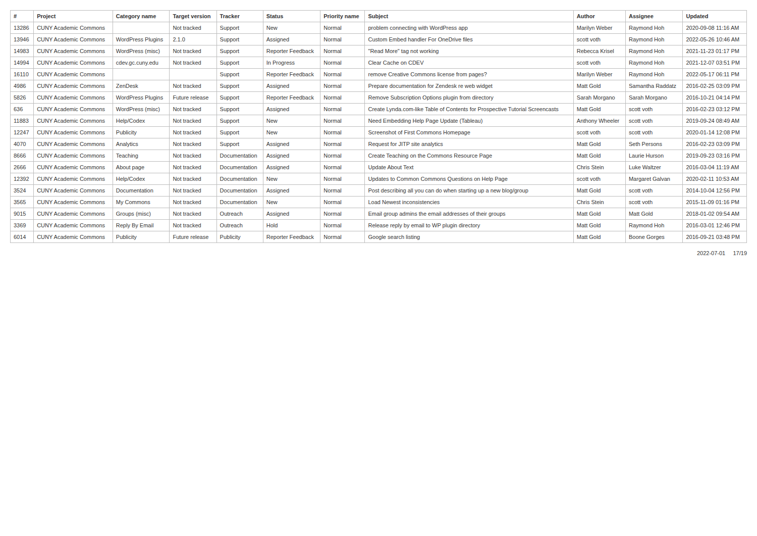| # | Project | Category name | Target version | Tracker | Status | Priority name | Subject | Author | Assignee | Updated |
| --- | --- | --- | --- | --- | --- | --- | --- | --- | --- | --- |
| 13286 | CUNY Academic Commons | | Not tracked | Support | New | Normal | problem connecting with WordPress app | Marilyn Weber | Raymond Hoh | 2020-09-08 11:16 AM |
| 13946 | CUNY Academic Commons | WordPress Plugins | 2.1.0 | Support | Assigned | Normal | Custom Embed handler For OneDrive files | scott voth | Raymond Hoh | 2022-05-26 10:46 AM |
| 14983 | CUNY Academic Commons | WordPress (misc) | Not tracked | Support | Reporter Feedback | Normal | "Read More" tag not working | Rebecca Krisel | Raymond Hoh | 2021-11-23 01:17 PM |
| 14994 | CUNY Academic Commons | cdev.gc.cuny.edu | Not tracked | Support | In Progress | Normal | Clear Cache on CDEV | scott voth | Raymond Hoh | 2021-12-07 03:51 PM |
| 16110 | CUNY Academic Commons | | | Support | Reporter Feedback | Normal | remove Creative Commons license from pages? | Marilyn Weber | Raymond Hoh | 2022-05-17 06:11 PM |
| 4986 | CUNY Academic Commons | ZenDesk | Not tracked | Support | Assigned | Normal | Prepare documentation for Zendesk re web widget | Matt Gold | Samantha Raddatz | 2016-02-25 03:09 PM |
| 5826 | CUNY Academic Commons | WordPress Plugins | Future release | Support | Reporter Feedback | Normal | Remove Subscription Options plugin from directory | Sarah Morgano | Sarah Morgano | 2016-10-21 04:14 PM |
| 636 | CUNY Academic Commons | WordPress (misc) | Not tracked | Support | Assigned | Normal | Create Lynda.com-like Table of Contents for Prospective Tutorial Screencasts | Matt Gold | scott voth | 2016-02-23 03:12 PM |
| 11883 | CUNY Academic Commons | Help/Codex | Not tracked | Support | New | Normal | Need Embedding Help Page Update (Tableau) | Anthony Wheeler | scott voth | 2019-09-24 08:49 AM |
| 12247 | CUNY Academic Commons | Publicity | Not tracked | Support | New | Normal | Screenshot of First Commons Homepage | scott voth | scott voth | 2020-01-14 12:08 PM |
| 4070 | CUNY Academic Commons | Analytics | Not tracked | Support | Assigned | Normal | Request for JITP site analytics | Matt Gold | Seth Persons | 2016-02-23 03:09 PM |
| 8666 | CUNY Academic Commons | Teaching | Not tracked | Documentation | Assigned | Normal | Create Teaching on the Commons Resource Page | Matt Gold | Laurie Hurson | 2019-09-23 03:16 PM |
| 2666 | CUNY Academic Commons | About page | Not tracked | Documentation | Assigned | Normal | Update About Text | Chris Stein | Luke Waltzer | 2016-03-04 11:19 AM |
| 12392 | CUNY Academic Commons | Help/Codex | Not tracked | Documentation | New | Normal | Updates to Common Commons Questions on Help Page | scott voth | Margaret Galvan | 2020-02-11 10:53 AM |
| 3524 | CUNY Academic Commons | Documentation | Not tracked | Documentation | Assigned | Normal | Post describing all you can do when starting up a new blog/group | Matt Gold | scott voth | 2014-10-04 12:56 PM |
| 3565 | CUNY Academic Commons | My Commons | Not tracked | Documentation | New | Normal | Load Newest inconsistencies | Chris Stein | scott voth | 2015-11-09 01:16 PM |
| 9015 | CUNY Academic Commons | Groups (misc) | Not tracked | Outreach | Assigned | Normal | Email group admins the email addresses of their groups | Matt Gold | Matt Gold | 2018-01-02 09:54 AM |
| 3369 | CUNY Academic Commons | Reply By Email | Not tracked | Outreach | Hold | Normal | Release reply by email to WP plugin directory | Matt Gold | Raymond Hoh | 2016-03-01 12:46 PM |
| 6014 | CUNY Academic Commons | Publicity | Future release | Publicity | Reporter Feedback | Normal | Google search listing | Matt Gold | Boone Gorges | 2016-09-21 03:48 PM |
2022-07-01 17/19